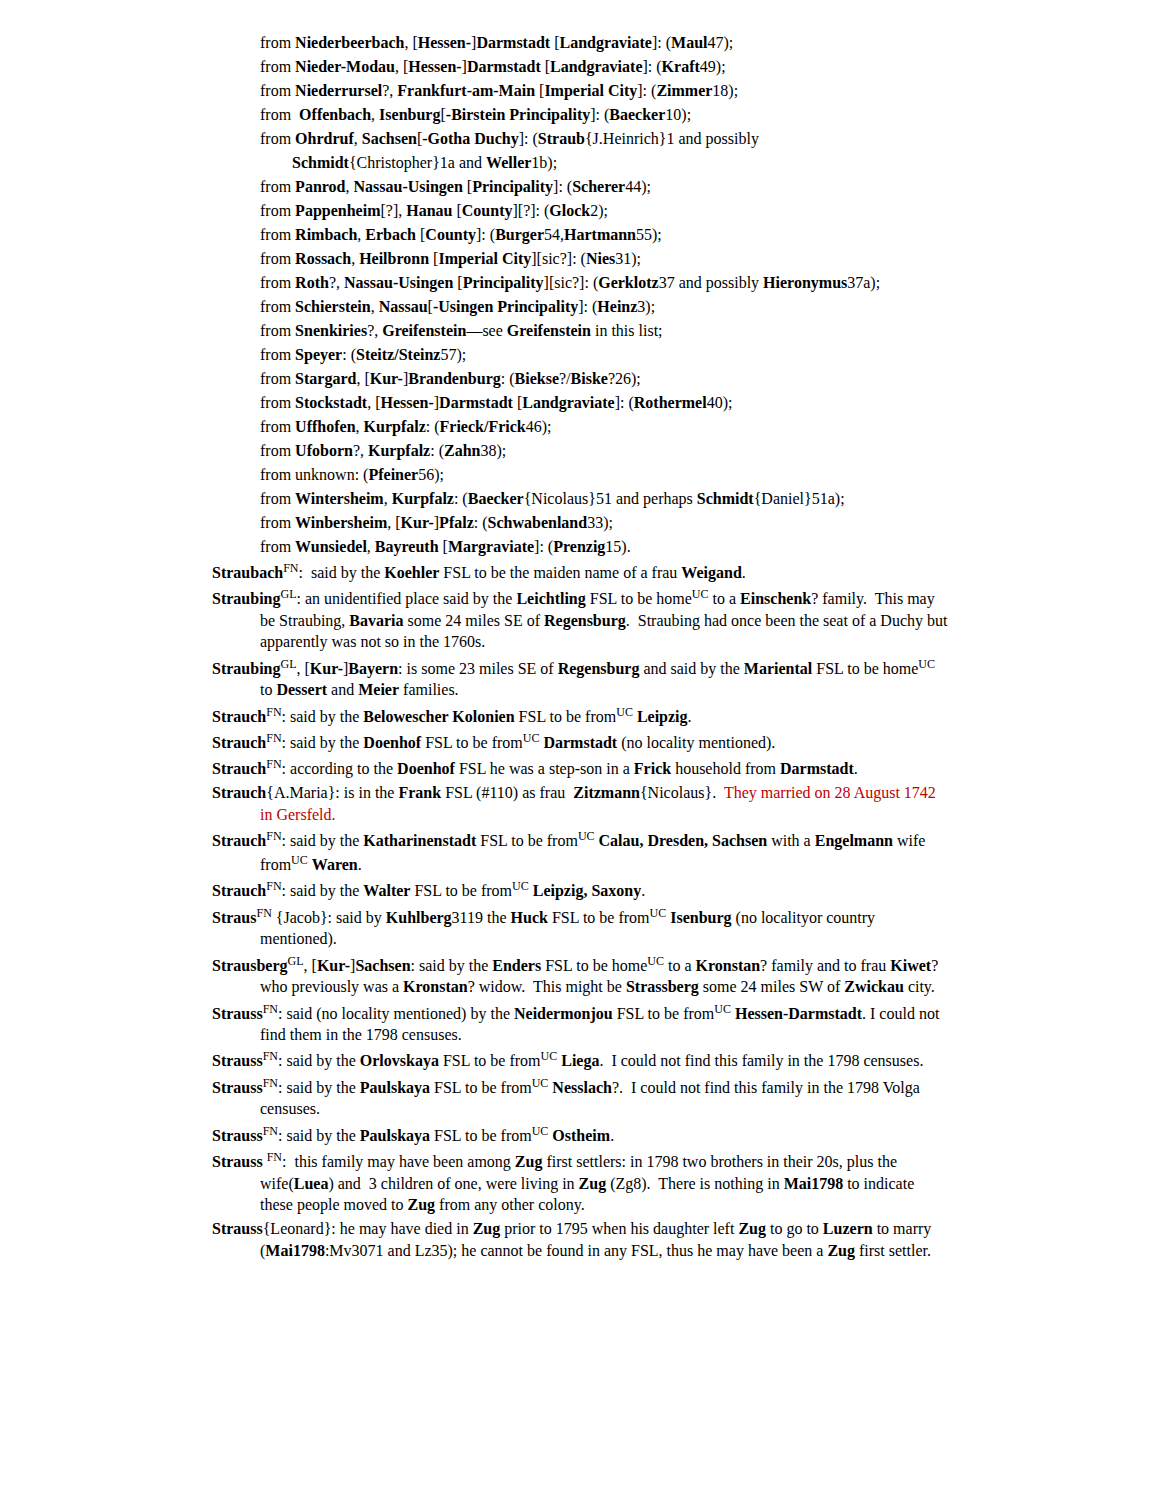from Niederbeerbach, [Hessen-]Darmstadt [Landgraviate]: (Maul47);
from Nieder-Modau, [Hessen-]Darmstadt [Landgraviate]: (Kraft49);
from Niederrursel?, Frankfurt-am-Main [Imperial City]: (Zimmer18);
from Offenbach, Isenburg[-Birstein Principality]: (Baecker10);
from Ohrdruf, Sachsen[-Gotha Duchy]: (Straub{J.Heinrich}1 and possibly
Schmidt{Christopher}1a and Weller1b);
from Panrod, Nassau-Usingen [Principality]: (Scherer44);
from Pappenheim[?], Hanau [County][?]: (Glock2);
from Rimbach, Erbach [County]: (Burger54,Hartmann55);
from Rossach, Heilbronn [Imperial City][sic?]: (Nies31);
from Roth?, Nassau-Usingen [Principality][sic?]: (Gerklotz37 and possibly Hieronymus37a);
from Schierstein, Nassau[-Usingen Principality]: (Heinz3);
from Snenkiries?, Greifenstein—see Greifenstein in this list;
from Speyer: (Steitz/Steinz57);
from Stargard, [Kur-]Brandenburg: (Biekse?/Biske?26);
from Stockstadt, [Hessen-]Darmstadt [Landgraviate]: (Rothermel40);
from Uffhofen, Kurpfalz: (Frieck/Frick46);
from Ufoborn?, Kurpfalz: (Zahn38);
from unknown: (Pfeiner56);
from Wintersheim, Kurpfalz: (Baecker{Nicolaus}51 and perhaps Schmidt{Daniel}51a);
from Winbersheim, [Kur-]Pfalz: (Schwabenland33);
from Wunsiedel, Bayreuth [Margraviate]: (Prenzig15).
StraubachFN: said by the Koehler FSL to be the maiden name of a frau Weigand.
StraubingGL: an unidentified place said by the Leichtling FSL to be homeUC to a Einschenk? family. This may be Straubing, Bavaria some 24 miles SE of Regensburg. Straubing had once been the seat of a Duchy but apparently was not so in the 1760s.
StraubingGL, [Kur-]Bayern: is some 23 miles SE of Regensburg and said by the Mariental FSL to be homeUC to Dessert and Meier families.
StrauchFN: said by the Belowescher Kolonien FSL to be fromUC Leipzig.
StrauchFN: said by the Doenhof FSL to be fromUC Darmstadt (no locality mentioned).
StrauchFN: according to the Doenhof FSL he was a step-son in a Frick household from Darmstadt.
Strauch{A.Maria}: is in the Frank FSL (#110) as frau Zitzmann{Nicolaus}. They married on 28 August 1742 in Gersfeld.
StrauchFN: said by the Katharinenstadt FSL to be fromUC Calau, Dresden, Sachsen with a Engelmann wife fromUC Waren.
StrauchFN: said by the Walter FSL to be fromUC Leipzig, Saxony.
StrausFN {Jacob}: said by Kuhlberg3119 the Huck FSL to be fromUC Isenburg (no localityor country mentioned).
StrausbergGL, [Kur-]Sachsen: said by the Enders FSL to be homeUC to a Kronstan? family and to frau Kiwet? who previously was a Kronstan? widow. This might be Strassberg some 24 miles SW of Zwickau city.
StraussFN: said (no locality mentioned) by the Neidermonjou FSL to be fromUC Hessen-Darmstadt. I could not find them in the 1798 censuses.
StraussFN: said by the Orlovskaya FSL to be fromUC Liega. I could not find this family in the 1798 censuses.
StraussFN: said by the Paulskaya FSL to be fromUC Nesslach?. I could not find this family in the 1798 Volga censuses.
StraussFN: said by the Paulskaya FSL to be fromUC Ostheim.
Strauss FN: this family may have been among Zug first settlers: in 1798 two brothers in their 20s, plus the wife(Luea) and 3 children of one, were living in Zug (Zg8). There is nothing in Mai1798 to indicate these people moved to Zug from any other colony.
Strauss{Leonard}: he may have died in Zug prior to 1795 when his daughter left Zug to go to Luzern to marry (Mai1798:Mv3071 and Lz35); he cannot be found in any FSL, thus he may have been a Zug first settler.